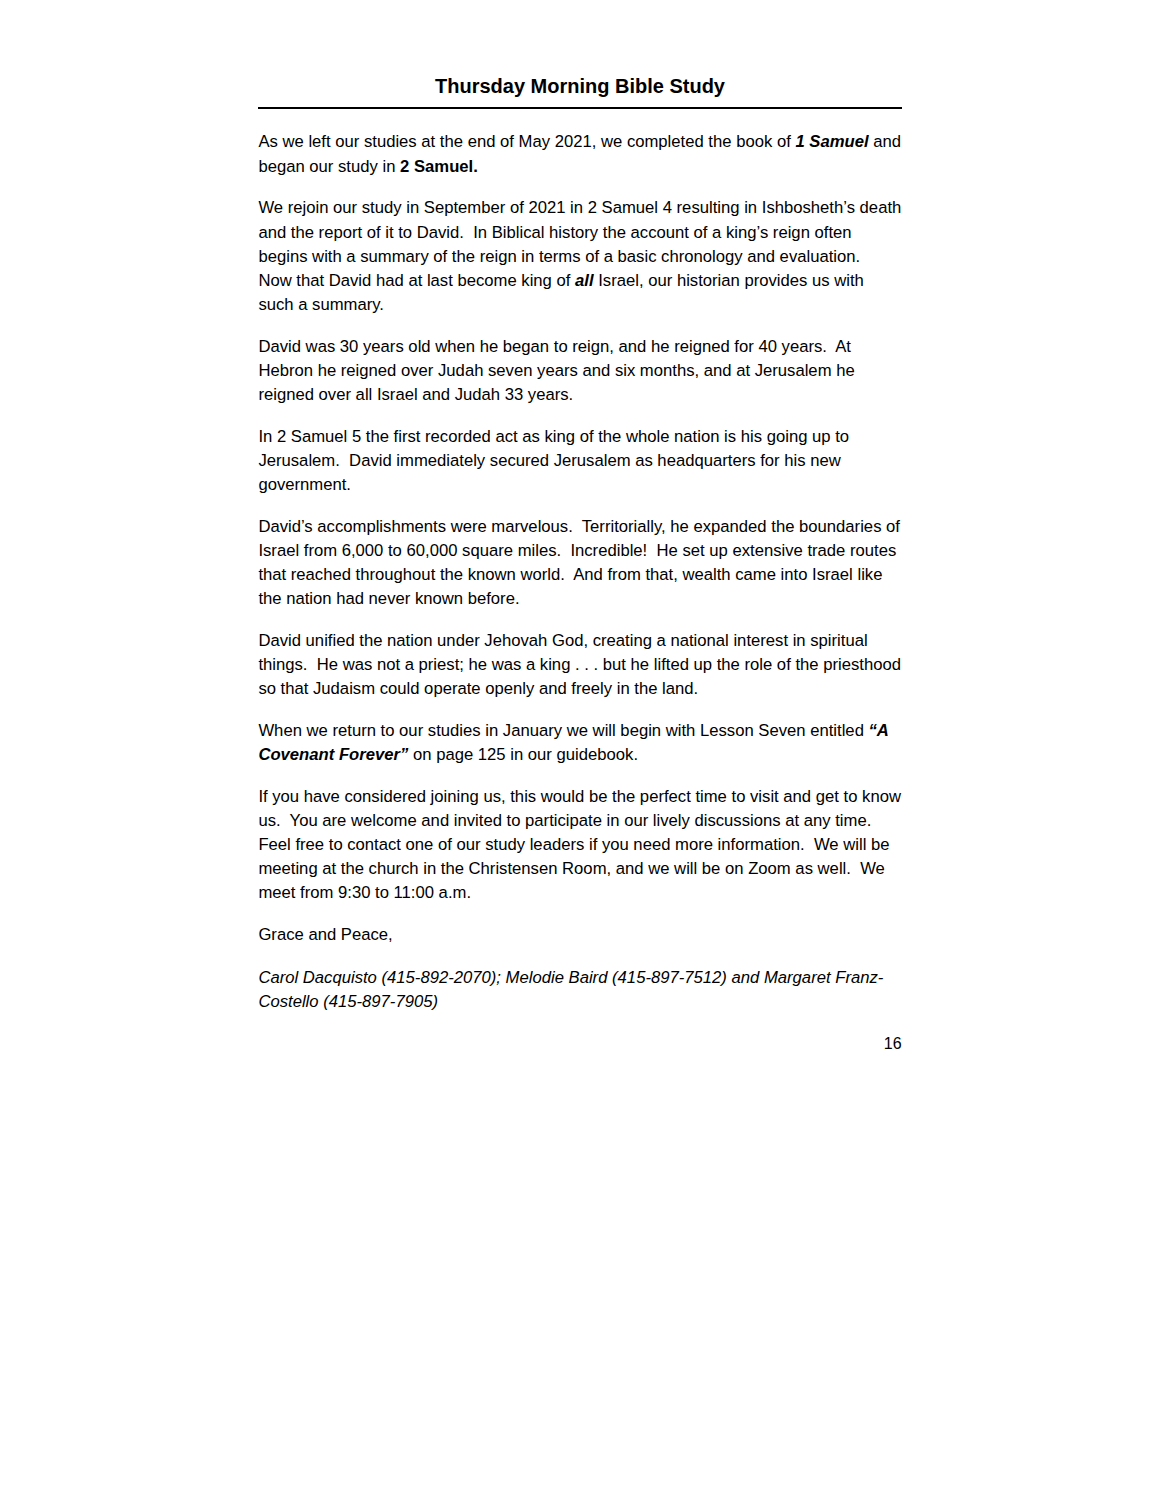Thursday Morning Bible Study
As we left our studies at the end of May 2021, we completed the book of 1 Samuel and began our study in 2 Samuel.
We rejoin our study in September of 2021 in 2 Samuel 4 resulting in Ishbosheth’s death and the report of it to David. In Biblical history the account of a king’s reign often begins with a summary of the reign in terms of a basic chronology and evaluation. Now that David had at last become king of all Israel, our historian provides us with such a summary.
David was 30 years old when he began to reign, and he reigned for 40 years. At Hebron he reigned over Judah seven years and six months, and at Jerusalem he reigned over all Israel and Judah 33 years.
In 2 Samuel 5 the first recorded act as king of the whole nation is his going up to Jerusalem. David immediately secured Jerusalem as headquarters for his new government.
David’s accomplishments were marvelous. Territorially, he expanded the boundaries of Israel from 6,000 to 60,000 square miles. Incredible! He set up extensive trade routes that reached throughout the known world. And from that, wealth came into Israel like the nation had never known before.
David unified the nation under Jehovah God, creating a national interest in spiritual things. He was not a priest; he was a king . . . but he lifted up the role of the priesthood so that Judaism could operate openly and freely in the land.
When we return to our studies in January we will begin with Lesson Seven entitled “A Covenant Forever” on page 125 in our guidebook.
If you have considered joining us, this would be the perfect time to visit and get to know us. You are welcome and invited to participate in our lively discussions at any time. Feel free to contact one of our study leaders if you need more information. We will be meeting at the church in the Christensen Room, and we will be on Zoom as well. We meet from 9:30 to 11:00 a.m.
Grace and Peace,
Carol Dacquisto (415-892-2070); Melodie Baird (415-897-7512) and Margaret Franz-Costello (415-897-7905)
16